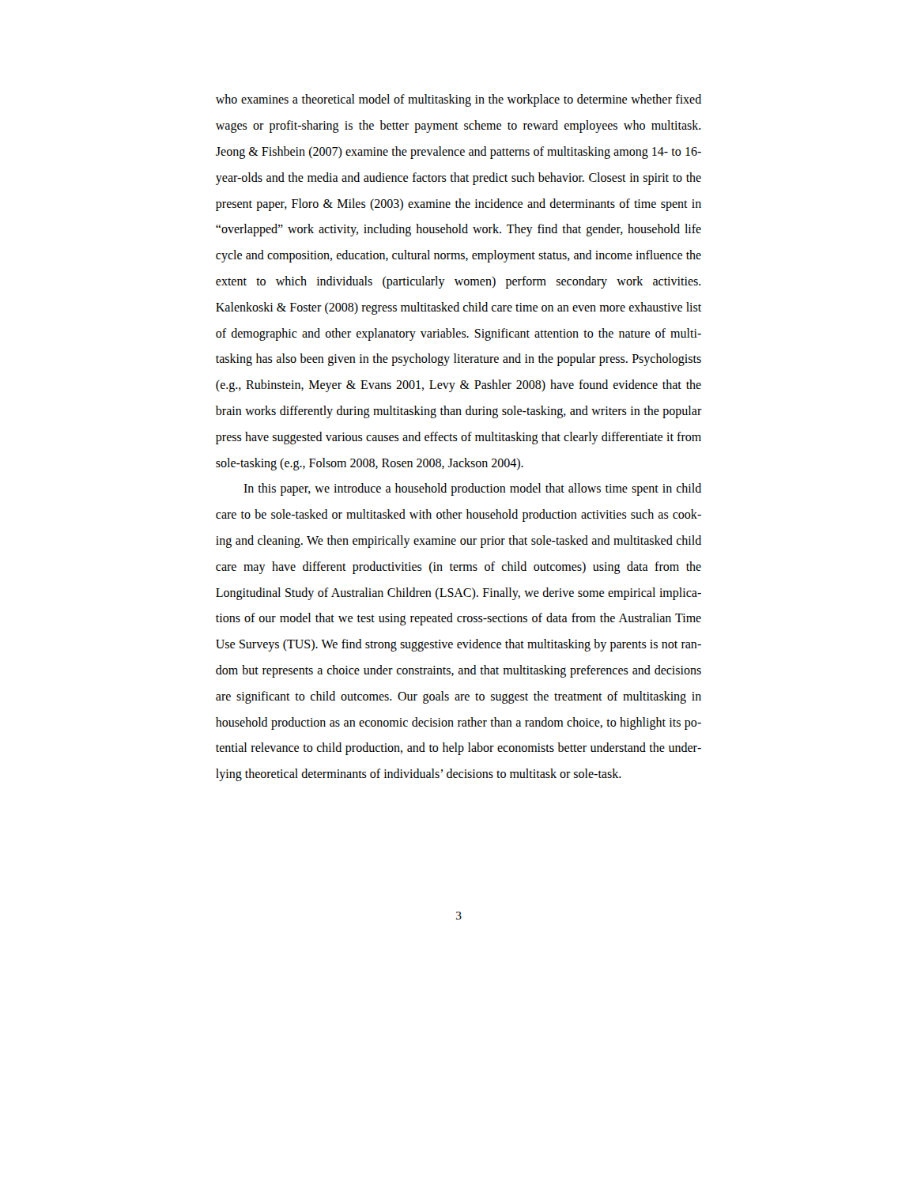who examines a theoretical model of multitasking in the workplace to determine whether fixed wages or profit-sharing is the better payment scheme to reward employees who multitask. Jeong & Fishbein (2007) examine the prevalence and patterns of multitasking among 14- to 16-year-olds and the media and audience factors that predict such behavior. Closest in spirit to the present paper, Floro & Miles (2003) examine the incidence and determinants of time spent in “overlapped” work activity, including household work. They find that gender, household life cycle and composition, education, cultural norms, employment status, and income influence the extent to which individuals (particularly women) perform secondary work activities. Kalenkoski & Foster (2008) regress multitasked child care time on an even more exhaustive list of demographic and other explanatory variables. Significant attention to the nature of multitasking has also been given in the psychology literature and in the popular press. Psychologists (e.g., Rubinstein, Meyer & Evans 2001, Levy & Pashler 2008) have found evidence that the brain works differently during multitasking than during sole-tasking, and writers in the popular press have suggested various causes and effects of multitasking that clearly differentiate it from sole-tasking (e.g., Folsom 2008, Rosen 2008, Jackson 2004).
In this paper, we introduce a household production model that allows time spent in child care to be sole-tasked or multitasked with other household production activities such as cooking and cleaning. We then empirically examine our prior that sole-tasked and multitasked child care may have different productivities (in terms of child outcomes) using data from the Longitudinal Study of Australian Children (LSAC). Finally, we derive some empirical implications of our model that we test using repeated cross-sections of data from the Australian Time Use Surveys (TUS). We find strong suggestive evidence that multitasking by parents is not random but represents a choice under constraints, and that multitasking preferences and decisions are significant to child outcomes. Our goals are to suggest the treatment of multitasking in household production as an economic decision rather than a random choice, to highlight its potential relevance to child production, and to help labor economists better understand the underlying theoretical determinants of individuals’ decisions to multitask or sole-task.
3